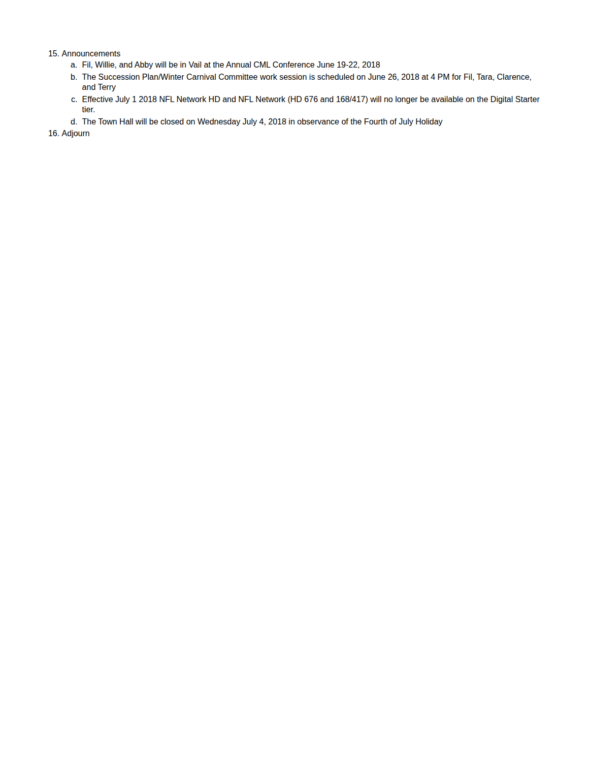Announcements
Fil, Willie, and Abby will be in Vail at the Annual CML Conference June 19-22, 2018
The Succession Plan/Winter Carnival Committee work session is scheduled on June 26, 2018 at 4 PM for Fil, Tara, Clarence, and Terry
Effective July 1 2018 NFL Network HD and NFL Network (HD 676 and 168/417) will no longer be available on the Digital Starter tier.
The Town Hall will be closed on Wednesday July 4, 2018 in observance of the Fourth of July Holiday
Adjourn